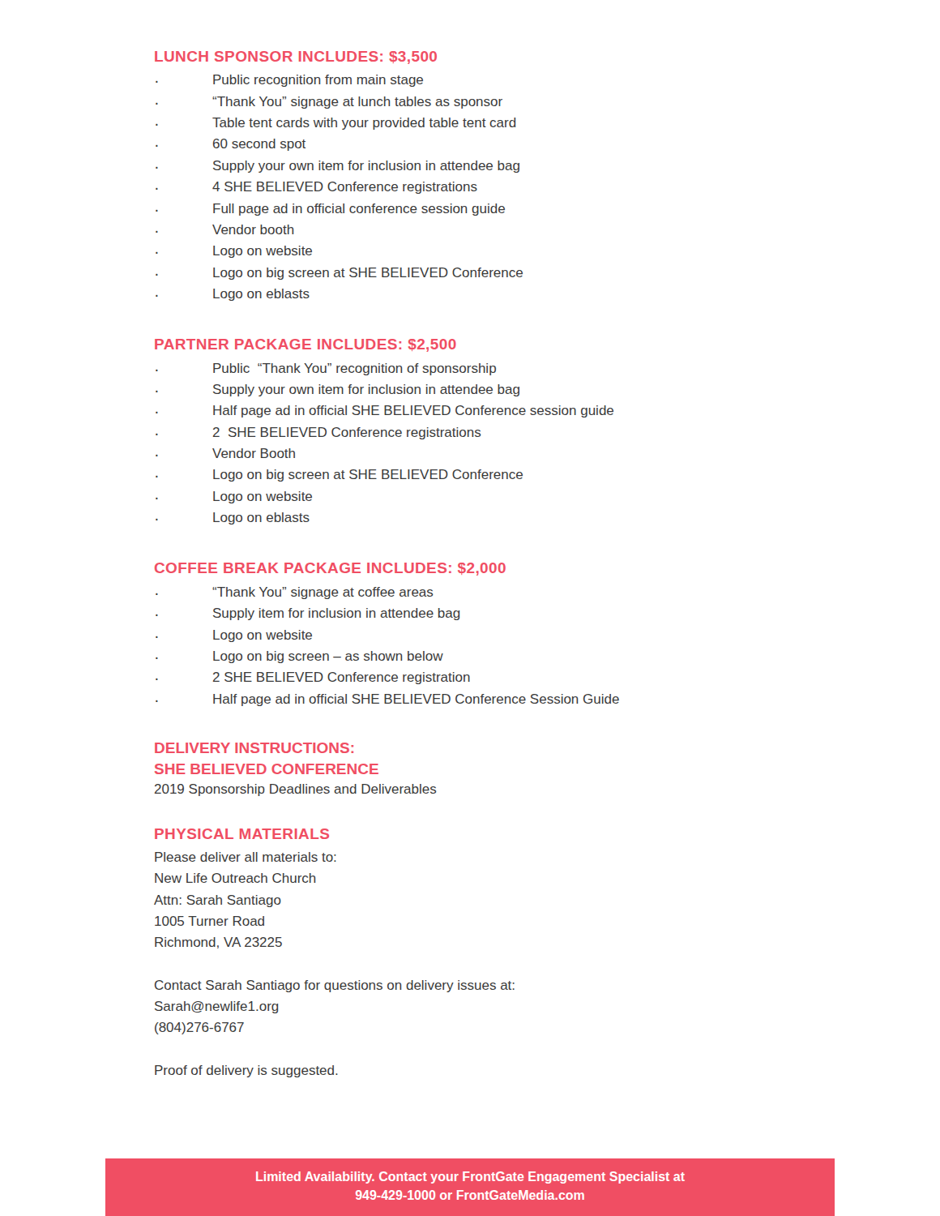Lunch Sponsor Includes: $3,500
Public recognition from main stage
“Thank You” signage at lunch tables as sponsor
Table tent cards with your provided table tent card
60 second spot
Supply your own item for inclusion in attendee bag
4 SHE BELIEVED Conference registrations
Full page ad in official conference session guide
Vendor booth
Logo on website
Logo on big screen at SHE BELIEVED Conference
Logo on eblasts
Partner Package Includes: $2,500
Public “Thank You” recognition of sponsorship
Supply your own item for inclusion in attendee bag
Half page ad in official SHE BELIEVED Conference session guide
2 SHE BELIEVED Conference registrations
Vendor Booth
Logo on big screen at SHE BELIEVED Conference
Logo on website
Logo on eblasts
Coffee Break Package Includes: $2,000
“Thank You” signage at coffee areas
Supply item for inclusion in attendee bag
Logo on website
Logo on big screen – as shown below
2 SHE BELIEVED Conference registration
Half page ad in official SHE BELIEVED Conference Session Guide
Delivery Instructions:
She Believed Conference
2019 Sponsorship Deadlines and Deliverables
Physical Materials
Please deliver all materials to:
New Life Outreach Church
Attn: Sarah Santiago
1005 Turner Road
Richmond, VA 23225
Contact Sarah Santiago for questions on delivery issues at:
Sarah@newlife1.org
(804)276-6767
Proof of delivery is suggested.
Limited Availability. Contact your FrontGate Engagement Specialist at
949-429-1000 or FrontGateMedia.com